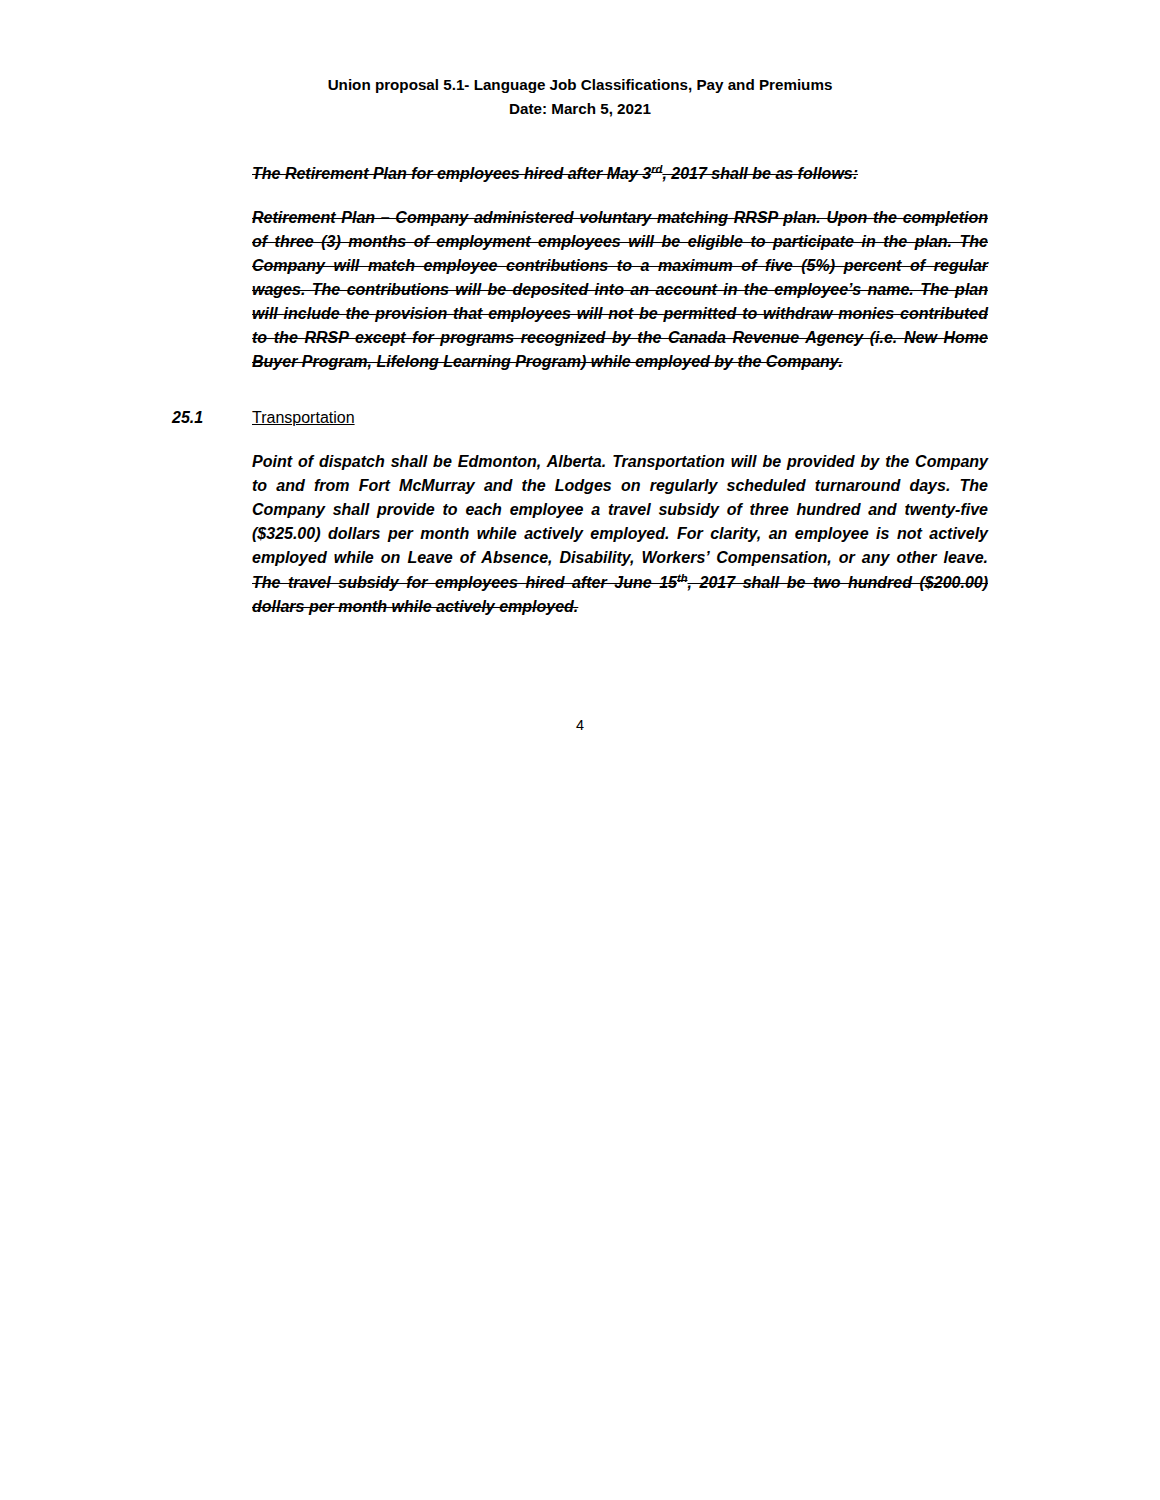Union proposal 5.1- Language Job Classifications, Pay and Premiums
Date: March 5, 2021
The Retirement Plan for employees hired after May 3rd, 2017 shall be as follows:
Retirement Plan – Company administered voluntary matching RRSP plan. Upon the completion of three (3) months of employment employees will be eligible to participate in the plan. The Company will match employee contributions to a maximum of five (5%) percent of regular wages. The contributions will be deposited into an account in the employee’s name. The plan will include the provision that employees will not be permitted to withdraw monies contributed to the RRSP except for programs recognized by the Canada Revenue Agency (i.e. New Home Buyer Program, Lifelong Learning Program) while employed by the Company.
25.1
Transportation
Point of dispatch shall be Edmonton, Alberta. Transportation will be provided by the Company to and from Fort McMurray and the Lodges on regularly scheduled turnaround days. The Company shall provide to each employee a travel subsidy of three hundred and twenty-five ($325.00) dollars per month while actively employed. For clarity, an employee is not actively employed while on Leave of Absence, Disability, Workers’ Compensation, or any other leave. The travel subsidy for employees hired after June 15th, 2017 shall be two hundred ($200.00) dollars per month while actively employed.
4